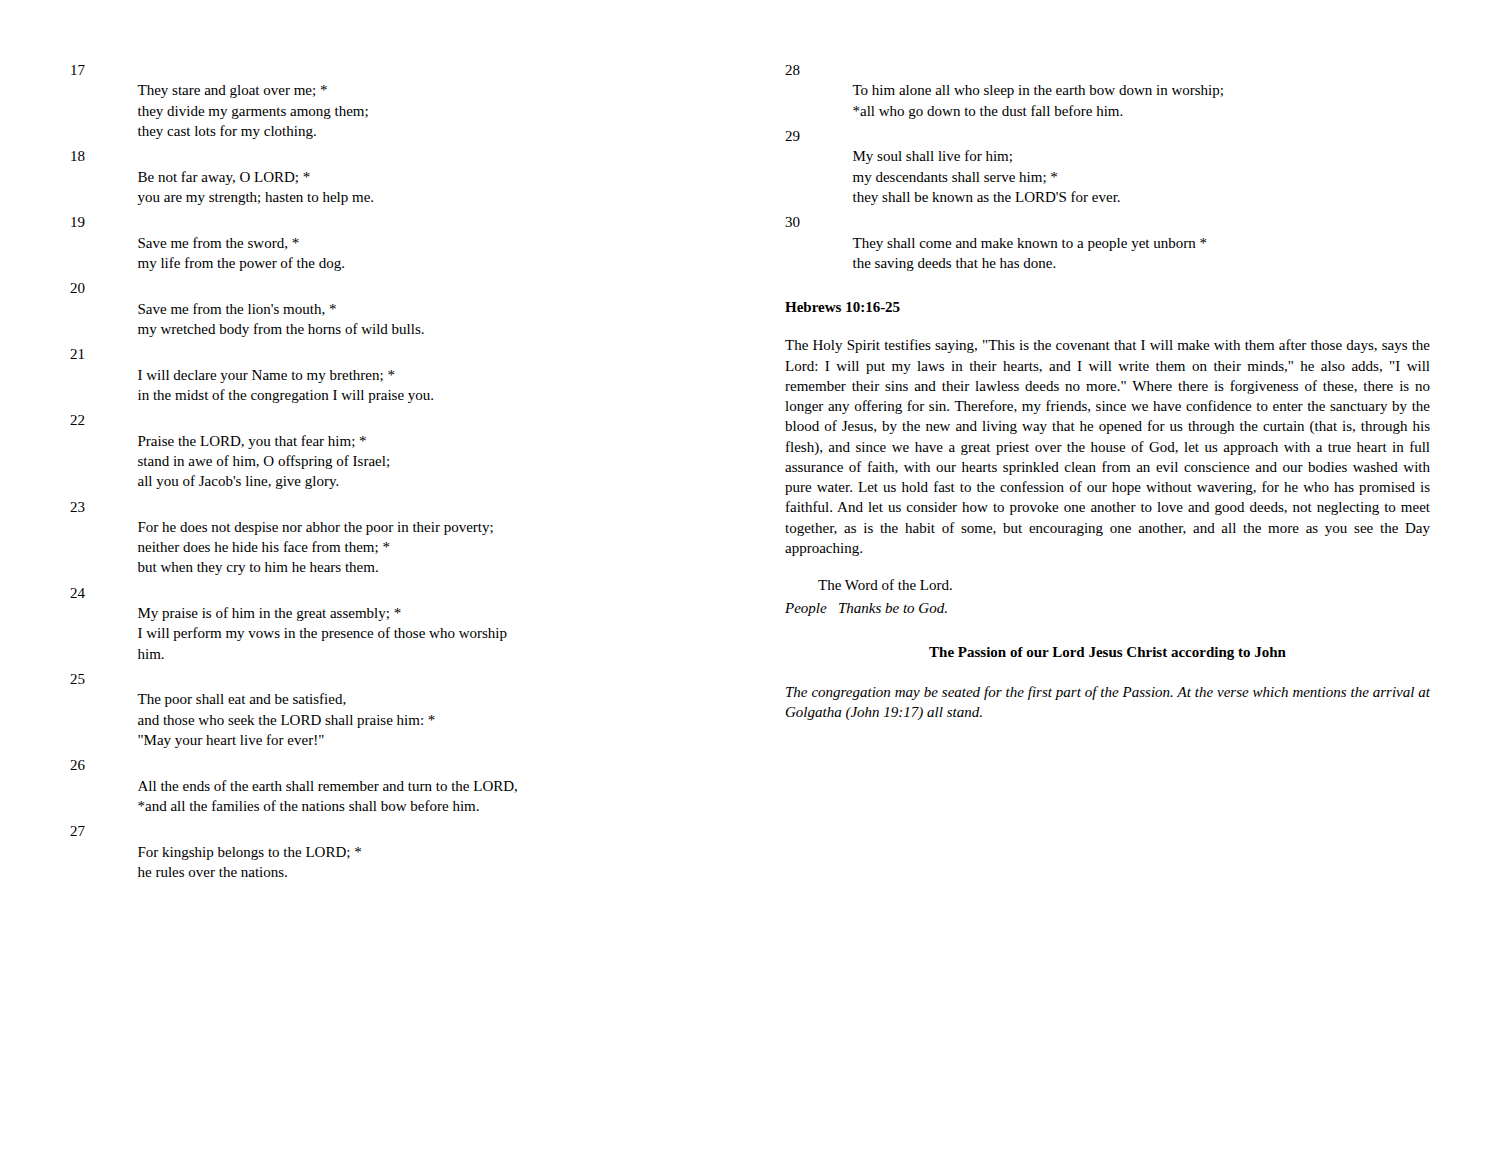17 They stare and gloat over me; * they divide my garments among them; they cast lots for my clothing.
18 Be not far away, O LORD; * you are my strength; hasten to help me.
19 Save me from the sword, * my life from the power of the dog.
20 Save me from the lion's mouth, * my wretched body from the horns of wild bulls.
21 I will declare your Name to my brethren; * in the midst of the congregation I will praise you.
22 Praise the LORD, you that fear him; * stand in awe of him, O offspring of Israel; all you of Jacob's line, give glory.
23 For he does not despise nor abhor the poor in their poverty; neither does he hide his face from them; * but when they cry to him he hears them.
24 My praise is of him in the great assembly; * I will perform my vows in the presence of those who worship him.
25 The poor shall eat and be satisfied, and those who seek the LORD shall praise him: * "May your heart live for ever!"
26 All the ends of the earth shall remember and turn to the LORD, *and all the families of the nations shall bow before him.
27 For kingship belongs to the LORD; * he rules over the nations.
28 To him alone all who sleep in the earth bow down in worship; *all who go down to the dust fall before him.
29 My soul shall live for him; my descendants shall serve him; * they shall be known as the LORD'S for ever.
30 They shall come and make known to a people yet unborn * the saving deeds that he has done.
Hebrews 10:16-25
The Holy Spirit testifies saying, "This is the covenant that I will make with them after those days, says the Lord: I will put my laws in their hearts, and I will write them on their minds," he also adds, "I will remember their sins and their lawless deeds no more." Where there is forgiveness of these, there is no longer any offering for sin. Therefore, my friends, since we have confidence to enter the sanctuary by the blood of Jesus, by the new and living way that he opened for us through the curtain (that is, through his flesh), and since we have a great priest over the house of God, let us approach with a true heart in full assurance of faith, with our hearts sprinkled clean from an evil conscience and our bodies washed with pure water. Let us hold fast to the confession of our hope without wavering, for he who has promised is faithful. And let us consider how to provoke one another to love and good deeds, not neglecting to meet together, as is the habit of some, but encouraging one another, and all the more as you see the Day approaching.
The Word of the Lord.
People Thanks be to God.
The Passion of our Lord Jesus Christ according to John
The congregation may be seated for the first part of the Passion. At the verse which mentions the arrival at Golgatha (John 19:17) all stand.